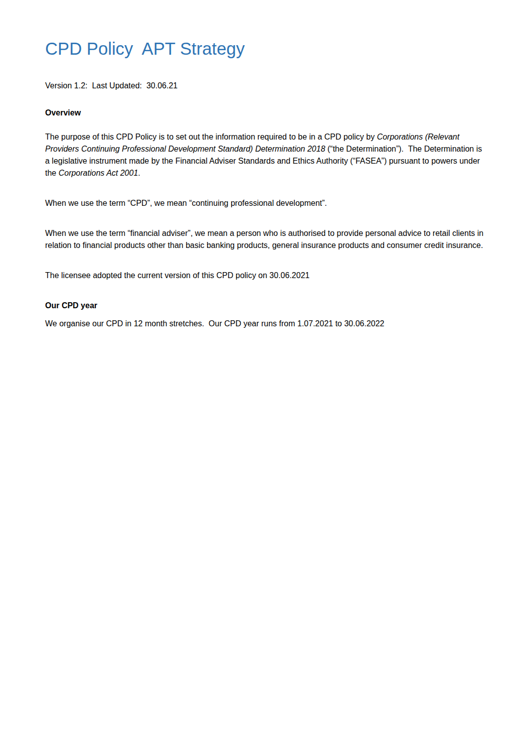CPD Policy APT Strategy
Version 1.2: Last Updated: 30.06.21
Overview
The purpose of this CPD Policy is to set out the information required to be in a CPD policy by Corporations (Relevant Providers Continuing Professional Development Standard) Determination 2018 (“the Determination”). The Determination is a legislative instrument made by the Financial Adviser Standards and Ethics Authority (“FASEA”) pursuant to powers under the Corporations Act 2001.
When we use the term “CPD”, we mean “continuing professional development”.
When we use the term “financial adviser”, we mean a person who is authorised to provide personal advice to retail clients in relation to financial products other than basic banking products, general insurance products and consumer credit insurance.
The licensee adopted the current version of this CPD policy on 30.06.2021
Our CPD year
We organise our CPD in 12 month stretches. Our CPD year runs from 1.07.2021 to 30.06.2022